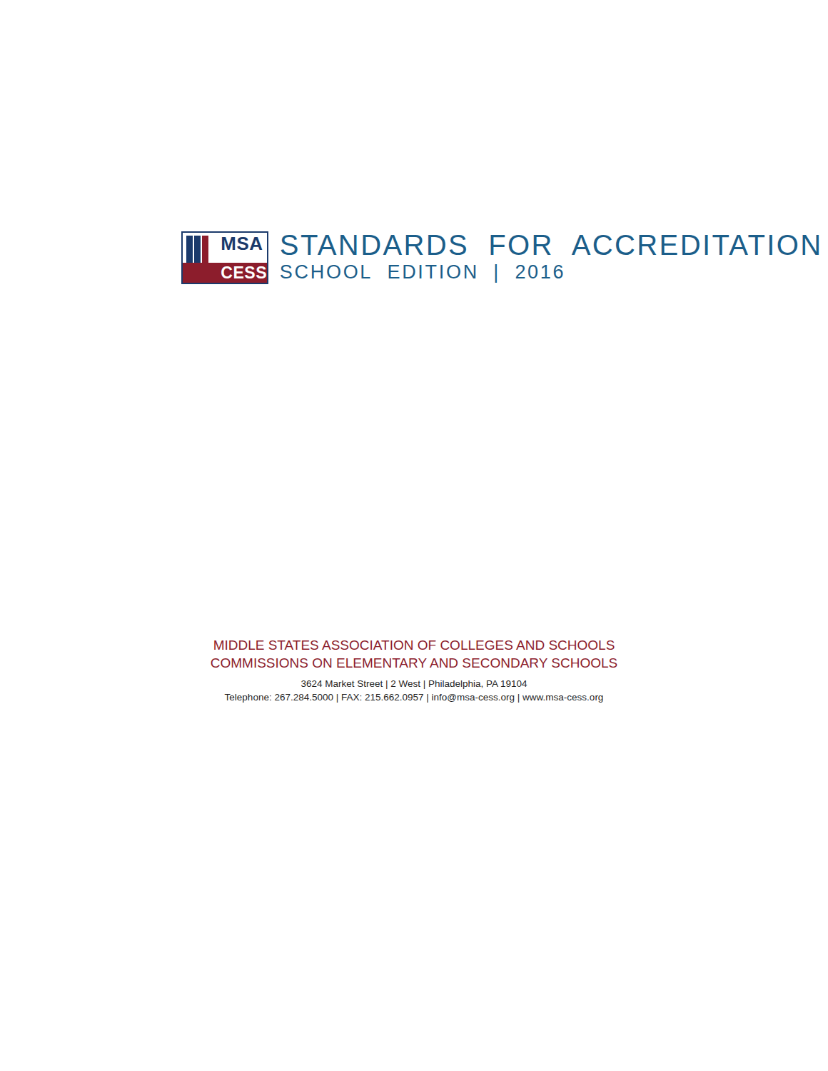MSA
CESS
STANDARDS FOR ACCREDITATION
SCHOOL EDITION | 2016
MIDDLE STATES ASSOCIATION OF COLLEGES AND SCHOOLS
COMMISSIONS ON ELEMENTARY AND SECONDARY SCHOOLS
3624 Market Street | 2 West | Philadelphia, PA 19104
Telephone: 267.284.5000 | FAX: 215.662.0957 | info@msa-cess.org | www.msa-cess.org